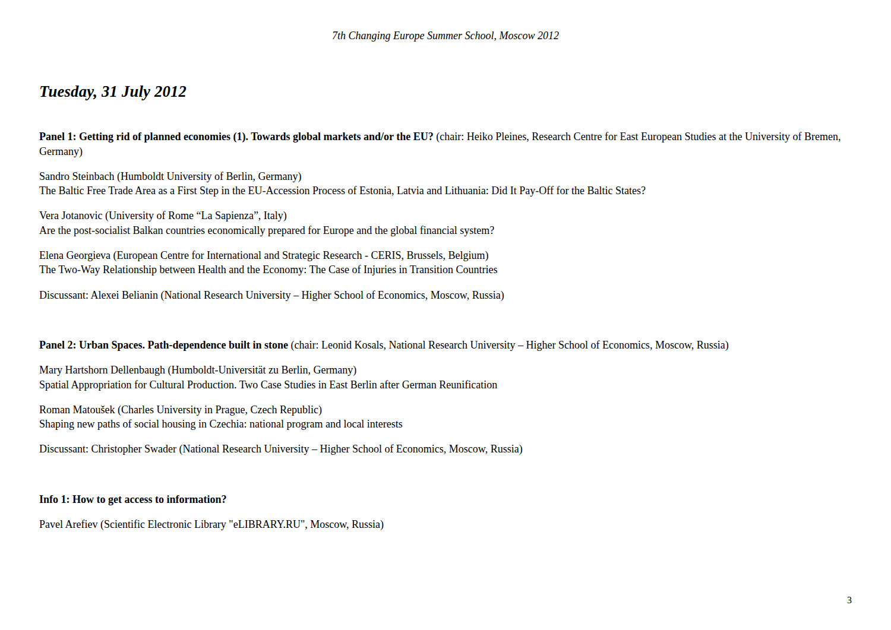7th Changing Europe Summer School, Moscow 2012
Tuesday, 31 July 2012
Panel 1: Getting rid of planned economies (1). Towards global markets and/or the EU? (chair: Heiko Pleines, Research Centre for East European Studies at the University of Bremen, Germany)
Sandro Steinbach (Humboldt University of Berlin, Germany)
The Baltic Free Trade Area as a First Step in the EU-Accession Process of Estonia, Latvia and Lithuania: Did It Pay-Off for the Baltic States?
Vera Jotanovic (University of Rome “La Sapienza”, Italy)
Are the post-socialist Balkan countries economically prepared for Europe and the global financial system?
Elena Georgieva (European Centre for International and Strategic Research - CERIS, Brussels, Belgium)
The Two-Way Relationship between Health and the Economy: The Case of Injuries in Transition Countries
Discussant: Alexei Belianin (National Research University – Higher School of Economics, Moscow, Russia)
Panel 2: Urban Spaces. Path-dependence built in stone (chair: Leonid Kosals, National Research University – Higher School of Economics, Moscow, Russia)
Mary Hartshorn Dellenbaugh (Humboldt-Universität zu Berlin, Germany)
Spatial Appropriation for Cultural Production. Two Case Studies in East Berlin after German Reunification
Roman Matoušek (Charles University in Prague, Czech Republic)
Shaping new paths of social housing in Czechia: national program and local interests
Discussant: Christopher Swader (National Research University – Higher School of Economics, Moscow, Russia)
Info 1: How to get access to information?
Pavel Arefiev (Scientific Electronic Library "eLIBRARY.RU", Moscow, Russia)
3